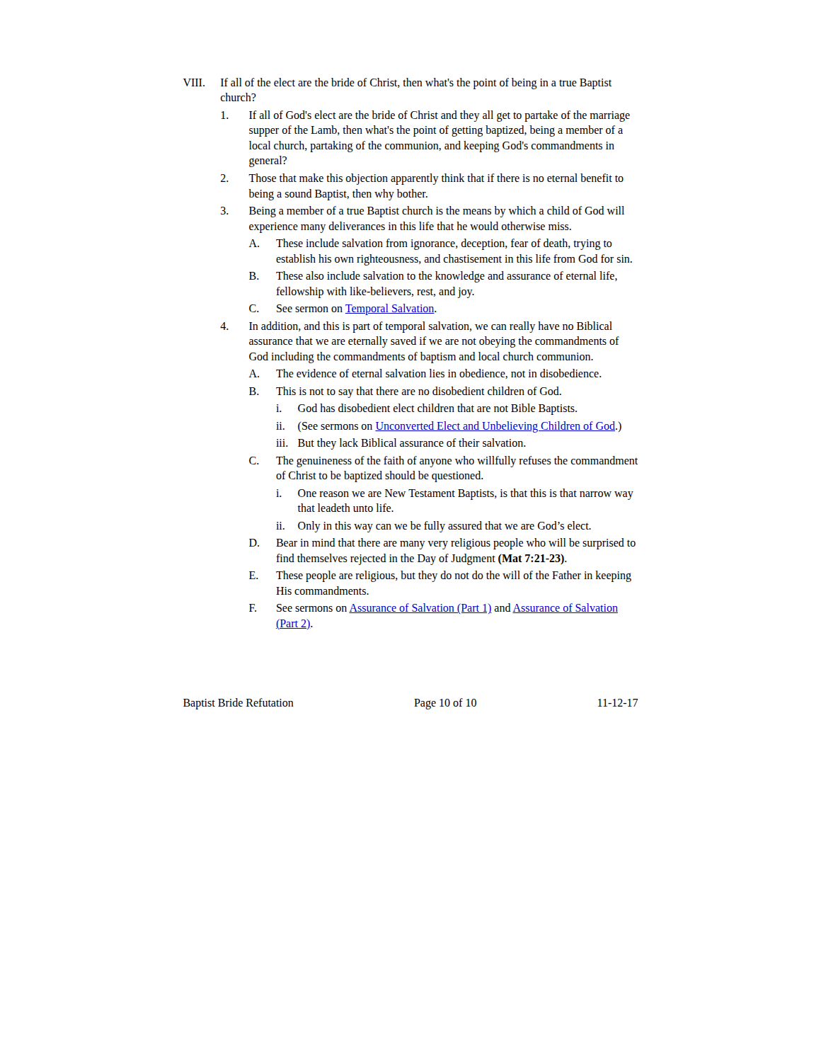| VIII. | If all of the elect are the bride of Christ, then what's the point of being in a true Baptist church? |
| | 1. | If all of God's elect are the bride of Christ and they all get to partake of the marriage supper of the Lamb, then what's the point of getting baptized, being a member of a local church, partaking of the communion, and keeping God's commandments in general? |
| | 2. | Those that make this objection apparently think that if there is no eternal benefit to being a sound Baptist, then why bother. |
| | 3. | Being a member of a true Baptist church is the means by which a child of God will experience many deliverances in this life that he would otherwise miss. |
| | | A. | These include salvation from ignorance, deception, fear of death, trying to establish his own righteousness, and chastisement in this life from God for sin. |
| | | B. | These also include salvation to the knowledge and assurance of eternal life, fellowship with like-believers, rest, and joy. |
| | | C. | See sermon on Temporal Salvation . |
| | 4. | In addition, and this is part of temporal salvation, we can really have no Biblical assurance that we are eternally saved if we are not obeying the commandments of God including the commandments of baptism and local church communion. |
| | | A. | The evidence of eternal salvation lies in obedience, not in disobedience. |
| | | B. | This is not to say that there are no disobedient children of God. |
| | | | i. | God has disobedient elect children that are not Bible Baptists. |
| | | | ii. | (See sermons on Unconverted Elect and Unbelieving Children of God .) |
| | | | iii. | But they lack Biblical assurance of their salvation. |
| | | C. | The genuineness of the faith of anyone who willfully refuses the commandment of Christ to be baptized should be questioned. |
| | | | i. | One reason we are New Testament Baptists, is that this is that narrow way that leadeth unto life. |
| | | | ii. | Only in this way can we be fully assured that we are God’s elect. |
| | | D. | Bear in mind that there are many very religious people who will be surprised to find themselves rejected in the Day of Judgment (Mat 7:21-23) . |
| | | E. | These people are religious, but they do not do the will of the Father in keeping His commandments. |
| | | F. | See sermons on Assurance of Salvation (Part 1) and Assurance of Salvation (Part 2) . |
Baptist Bride Refutation Page 10 of 10 11-12-17